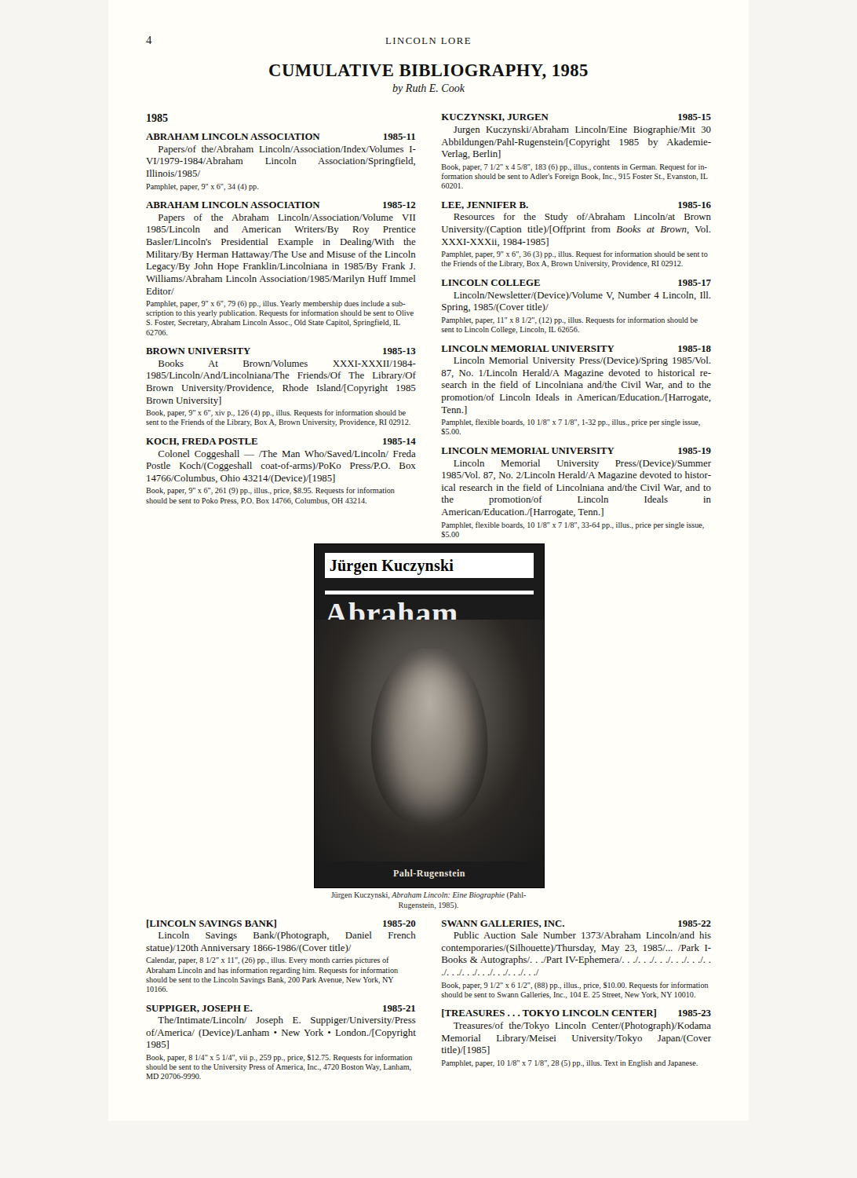4
Lincoln Lore
CUMULATIVE BIBLIOGRAPHY, 1985
by Ruth E. Cook
1985
Abraham Lincoln Association 1985-11 Papers/of the/Abraham Lincoln/Association/Index/Volumes I-VI/1979-1984/Abraham Lincoln Association/Springfield, Illinois/1985/ Pamphlet, paper, 9" x 6", 34 (4) pp.
Abraham Lincoln Association 1985-12 Papers of the Abraham Lincoln/Association/Volume VII 1985/Lincoln and American Writers/By Roy Prentice Basler/Lincoln's Presidential Example in Dealing/With the Military/By Herman Hattaway/The Use and Misuse of the Lincoln Legacy/By John Hope Franklin/Lincolniana in 1985/By Frank J. Williams/Abraham Lincoln Association/1985/Marilyn Huff Immel Editor/ Pamphlet, paper, 9" x 6", 79 (6) pp., illus. Yearly membership dues include a subscription to this yearly publication. Requests for information should be sent to Olive S. Foster, Secretary, Abraham Lincoln Assoc., Old State Capitol, Springfield, IL 62706.
Brown University 1985-13 Books At Brown/Volumes XXXI-XXXII/1984-1985/Lincoln/And/Lincolniana/The Friends/Of The Library/Of Brown University/Providence, Rhode Island/[Copyright 1985 Brown University] Book, paper, 9" x 6", xiv p., 126 (4) pp., illus. Requests for information should be sent to the Friends of the Library, Box A, Brown University, Providence, RI 02912.
Koch, Freda Postle 1985-14 Colonel Coggeshall — /The Man Who/Saved/Lincoln/ Freda Postle Koch/(Coggeshall coat-of-arms)/PoKo Press/P.O. Box 14766/Columbus, Ohio 43214/(Device)/[1985] Book, paper, 9" x 6", 261 (9) pp., illus., price, $8.95. Requests for information should be sent to Poko Press, P.O. Box 14766, Columbus, OH 43214.
Kuczynski, Jurgen 1985-15 Jurgen Kuczynski/Abraham Lincoln/Eine Biographie/Mit 30 Abbildungen/Pahl-Rugenstein/[Copyright 1985 by Akademie-Verlag, Berlin] Book, paper, 7 1/2" x 4 5/8", 183 (6) pp., illus., contents in German. Request for information should be sent to Adler's Foreign Book, Inc., 915 Foster St., Evanston, IL 60201.
Lee, Jennifer B. 1985-16 Resources for the Study of/Abraham Lincoln/at Brown University/(Caption title)/[Offprint from Books at Brown, Vol. XXXI-XXXii, 1984-1985] Pamphlet, paper, 9" x 6", 36 (3) pp., illus. Request for information should be sent to the Friends of the Library, Box A, Brown University, Providence, RI 02912.
Lincoln College 1985-17 Lincoln/Newsletter/(Device)/Volume V, Number 4 Lincoln, Ill. Spring, 1985/(Cover title)/ Pamphlet, paper, 11" x 8 1/2", (12) pp., illus. Requests for information should be sent to Lincoln College, Lincoln, IL 62656.
Lincoln Memorial University 1985-18 Lincoln Memorial University Press/(Device)/Spring 1985/Vol. 87, No. 1/Lincoln Herald/A Magazine devoted to historical research in the field of Lincolniana and/the Civil War, and to the promotion/of Lincoln Ideals in American/Education./[Harrogate, Tenn.] Pamphlet, flexible boards, 10 1/8" x 7 1/8", 1-32 pp., illus., price per single issue, $5.00.
Lincoln Memorial University 1985-19 Lincoln Memorial University Press/(Device)/Summer 1985/Vol. 87, No. 2/Lincoln Herald/A Magazine devoted to historical research in the field of Lincolniana and/the Civil War, and to the promotion/of Lincoln Ideals in American/Education./[Harrogate, Tenn.] Pamphlet, flexible boards, 10 1/8" x 7 1/8", 33-64 pp., illus., price per single issue, $5.00
Jürgen Kuczynski
Abraham
LINCOLN
Pahl-Rugenstein
Jürgen Kuczynski, Abraham Lincoln: Eine Biographie (Pahl-Rugenstein, 1985).
[Lincoln Savings Bank] 1985-20 Lincoln Savings Bank/(Photograph, Daniel French statue)/120th Anniversary 1866-1986/(Cover title)/ Calendar, paper, 8 1/2" x 11", (26) pp., illus. Every month carries pictures of Abraham Lincoln and has information regarding him. Requests for information should be sent to the Lincoln Savings Bank, 200 Park Avenue, New York, NY 10166.
Suppiger, Joseph E. 1985-21 The/Intimate/Lincoln/ Joseph E. Suppiger/University/Press of/America/ (Device)/Lanham • New York • London./[Copyright 1985] Book, paper, 8 1/4" x 5 1/4", vii p., 259 pp., price, $12.75. Requests for information should be sent to the University Press of America, Inc., 4720 Boston Way, Lanham, MD 20706-9990.
Swann Galleries, Inc. 1985-22 Public Auction Sale Number 1373/Abraham Lincoln/and his contemporaries/(Silhouette)/Thursday, May 23, 1985/... /Park I-Books & Autographs/. . ./Part IV-Ephemera/. . ./. . ./. . ./. . ./. . ./. . ./. . ./. . ./. . ./. . ./. . ./. . ./ Book, paper, 9 1/2" x 6 1/2", (88) pp., illus., price, $10.00. Requests for information should be sent to Swann Galleries, Inc., 104 E. 25 Street, New York, NY 10010.
[Treasures . . . Tokyo Lincoln Center] 1985-23 Treasures/of the/Tokyo Lincoln Center/(Photograph)/Kodama Memorial Library/Meisei University/Tokyo Japan/(Cover title)/[1985] Pamphlet, paper, 10 1/8" x 7 1/8", 28 (5) pp., illus. Text in English and Japanese.